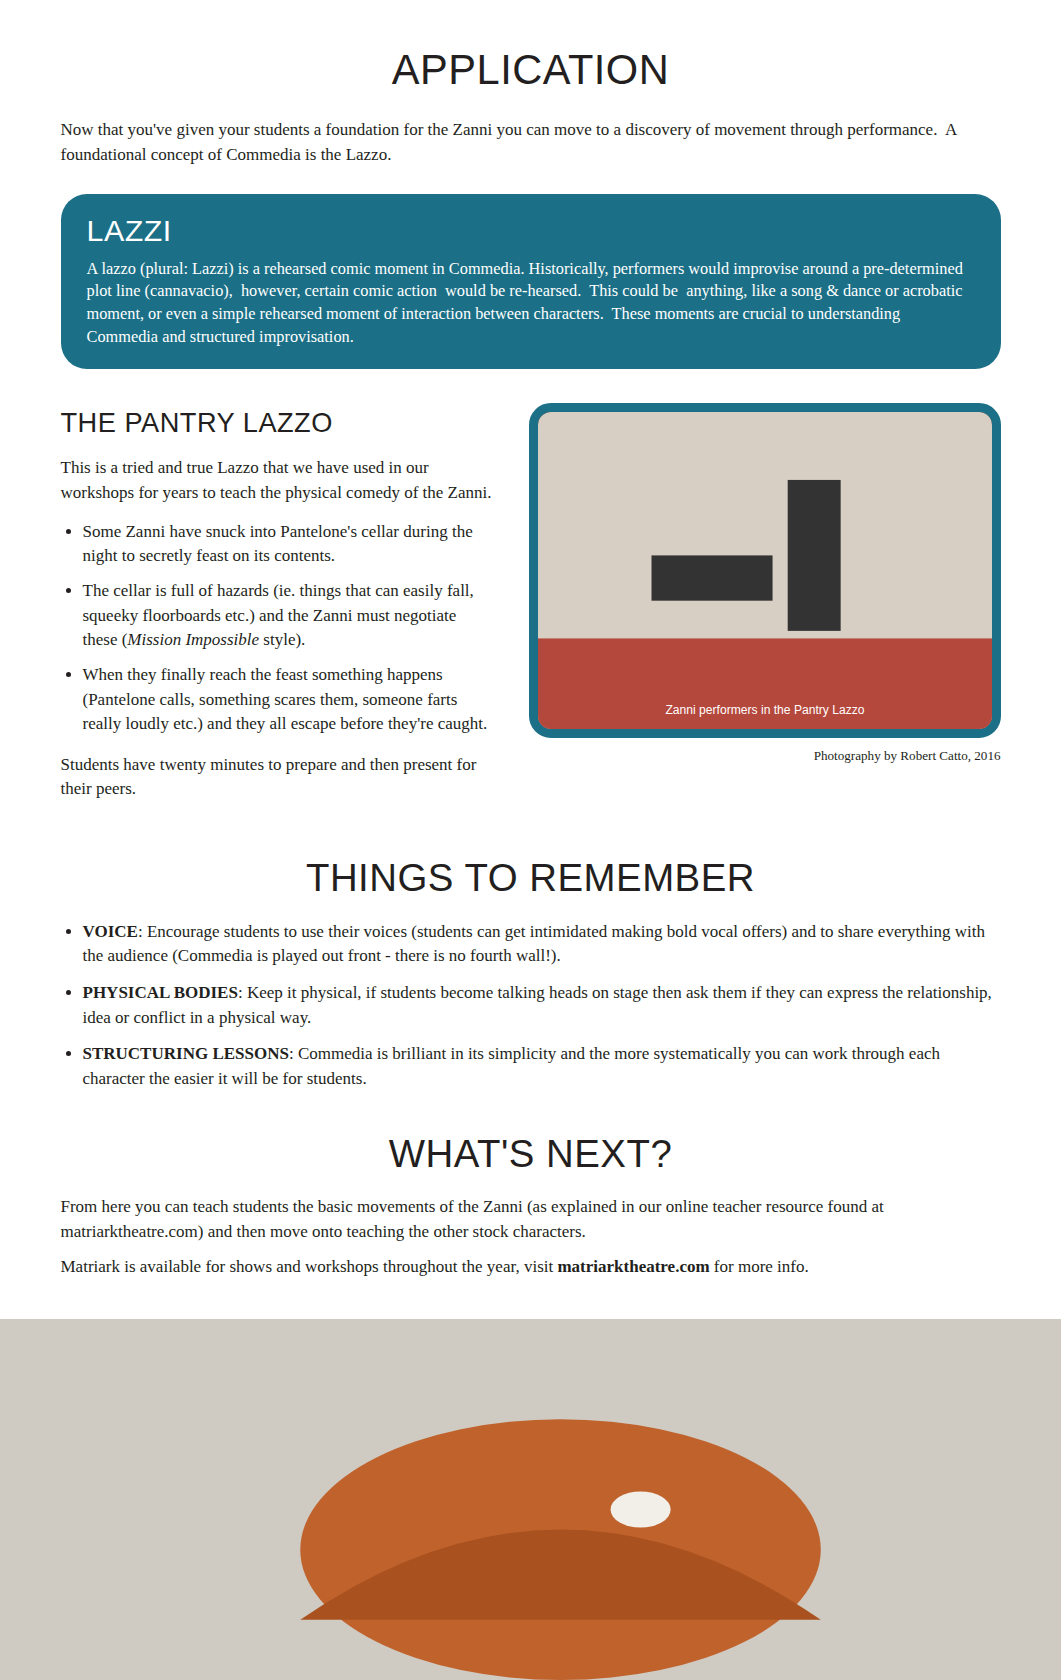Application
Now that you've given your students a foundation for the Zanni you can move to a discovery of movement through performance. A foundational concept of Commedia is the Lazzo.
Lazzi
A lazzo (plural: Lazzi) is a rehearsed comic moment in Commedia. Historically, performers would improvise around a pre-determined plot line (cannavacio), however, certain comic action would be re-hearsed. This could be anything, like a song & dance or acrobatic moment, or even a simple rehearsed moment of interaction between characters. These moments are crucial to understanding Commedia and structured improvisation.
The Pantry Lazzo
This is a tried and true Lazzo that we have used in our workshops for years to teach the physical comedy of the Zanni.
Some Zanni have snuck into Pantelone's cellar during the night to secretly feast on its contents.
The cellar is full of hazards (ie. things that can easily fall, squeeky floorboards etc.) and the Zanni must negotiate these (Mission Impossible style).
When they finally reach the feast something happens (Pantelone calls, something scares them, someone farts really loudly etc.) and they all escape before they're caught.
Students have twenty minutes to prepare and then present for their peers.
Photography by Robert Catto, 2016
Things to Remember
VOICE: Encourage students to use their voices (students can get intimidated making bold vocal offers) and to share everything with the audience (Commedia is played out front - there is no fourth wall!).
PHYSICAL BODIES: Keep it physical, if students become talking heads on stage then ask them if they can express the relationship, idea or conflict in a physical way.
STRUCTURING LESSONS: Commedia is brilliant in its simplicity and the more systematically you can work through each character the easier it will be for students.
What's Next?
From here you can teach students the basic movements of the Zanni (as explained in our online teacher resource found at matriarktheatre.com) and then move onto teaching the other stock characters.
Matriark is available for shows and workshops throughout the year, visit matriarktheatre.com for more info.